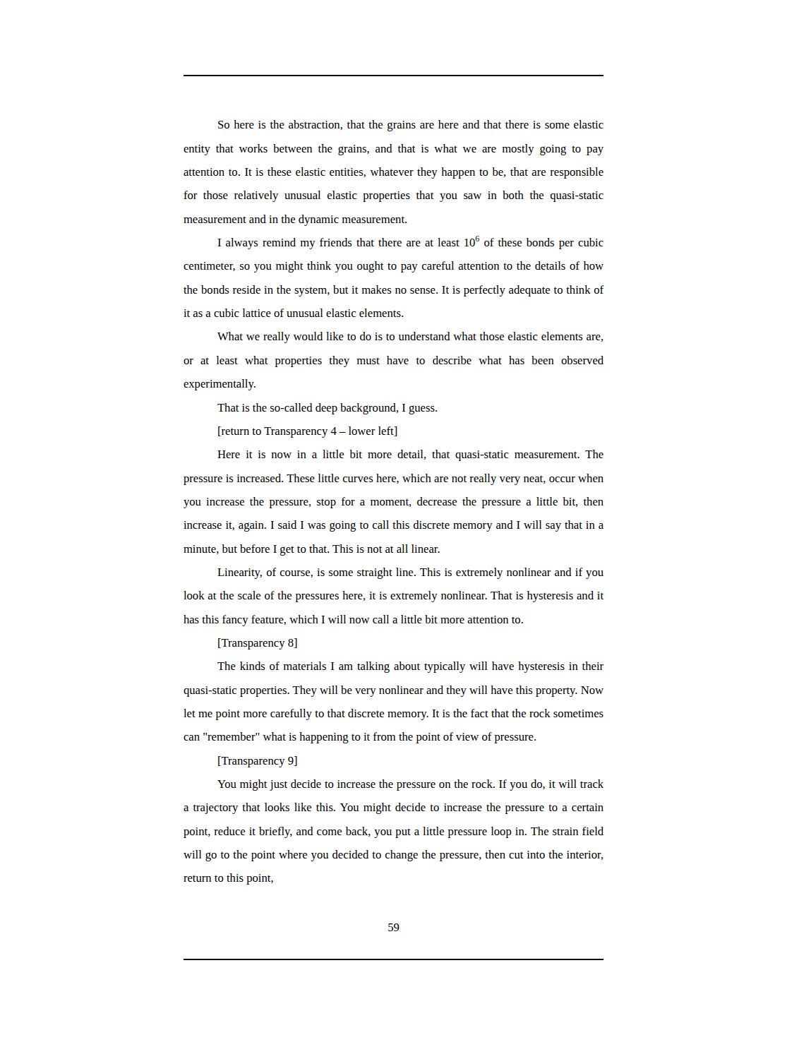So here is the abstraction, that the grains are here and that there is some elastic entity that works between the grains, and that is what we are mostly going to pay attention to. It is these elastic entities, whatever they happen to be, that are responsible for those relatively unusual elastic properties that you saw in both the quasi-static measurement and in the dynamic measurement.
I always remind my friends that there are at least 106 of these bonds per cubic centimeter, so you might think you ought to pay careful attention to the details of how the bonds reside in the system, but it makes no sense. It is perfectly adequate to think of it as a cubic lattice of unusual elastic elements.
What we really would like to do is to understand what those elastic elements are, or at least what properties they must have to describe what has been observed experimentally.
That is the so-called deep background, I guess.
[return to Transparency 4 – lower left]
Here it is now in a little bit more detail, that quasi-static measurement. The pressure is increased. These little curves here, which are not really very neat, occur when you increase the pressure, stop for a moment, decrease the pressure a little bit, then increase it, again. I said I was going to call this discrete memory and I will say that in a minute, but before I get to that. This is not at all linear.
Linearity, of course, is some straight line. This is extremely nonlinear and if you look at the scale of the pressures here, it is extremely nonlinear. That is hysteresis and it has this fancy feature, which I will now call a little bit more attention to.
[Transparency 8]
The kinds of materials I am talking about typically will have hysteresis in their quasi-static properties. They will be very nonlinear and they will have this property. Now let me point more carefully to that discrete memory. It is the fact that the rock sometimes can "remember" what is happening to it from the point of view of pressure.
[Transparency 9]
You might just decide to increase the pressure on the rock. If you do, it will track a trajectory that looks like this. You might decide to increase the pressure to a certain point, reduce it briefly, and come back, you put a little pressure loop in. The strain field will go to the point where you decided to change the pressure, then cut into the interior, return to this point,
59